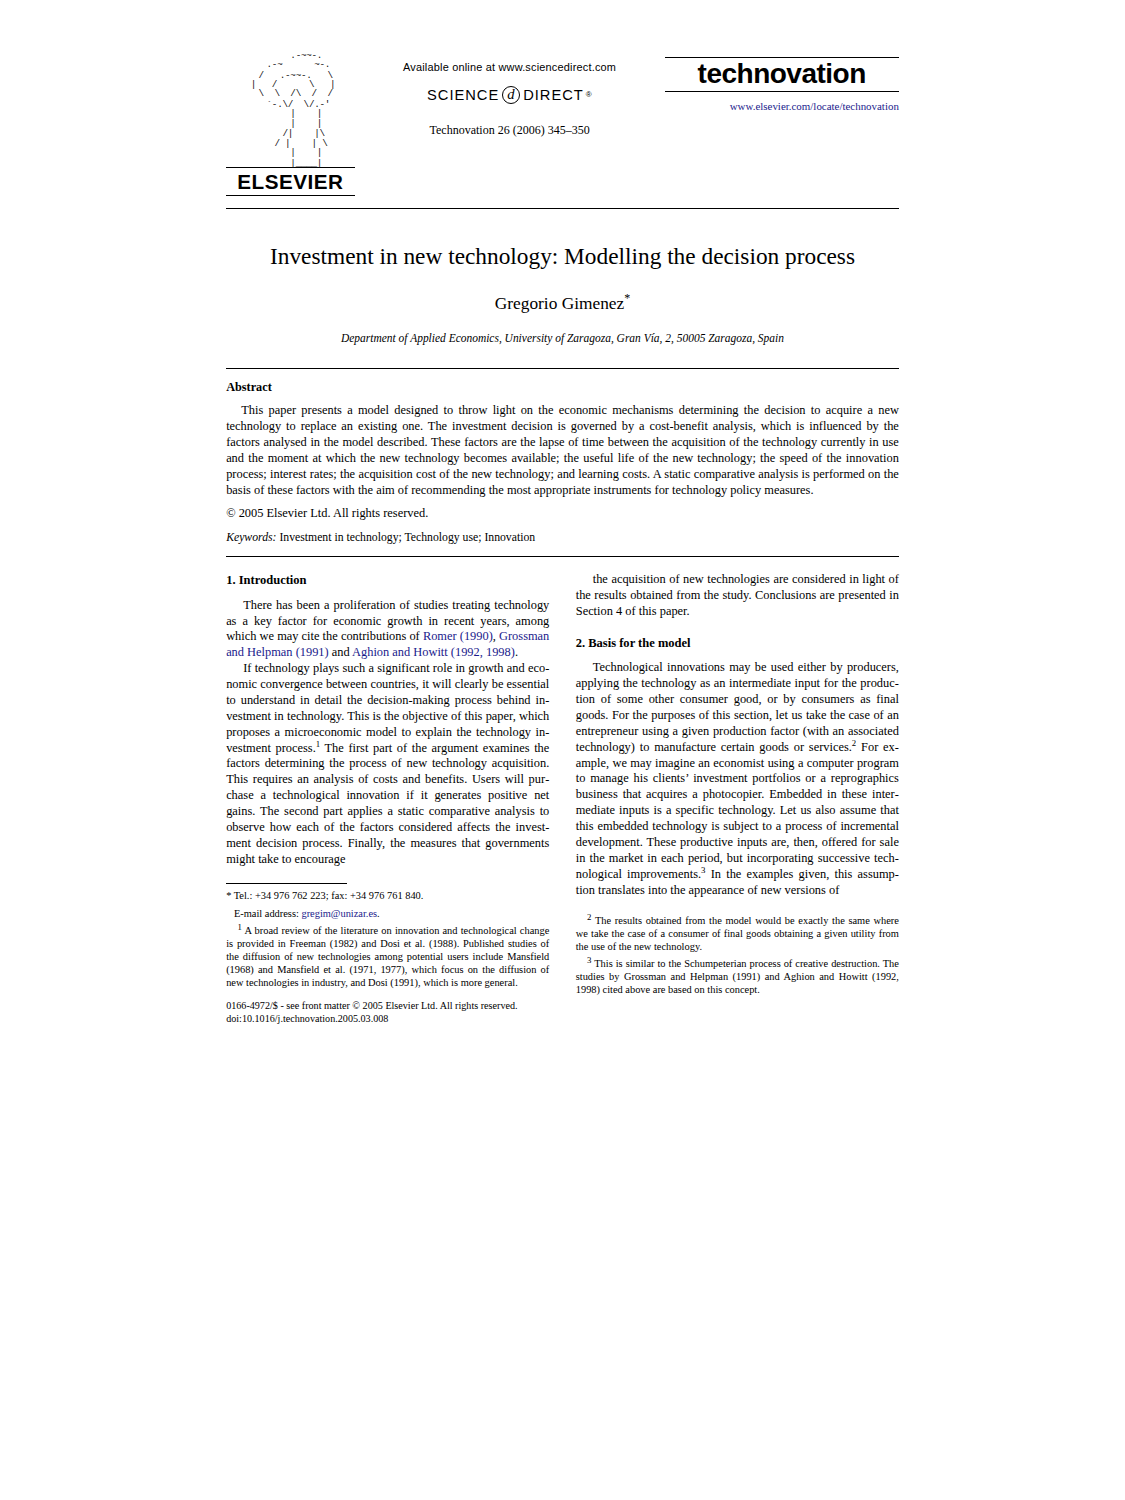.-~~-. .-~ ~-. / .-~~-. \ | / \ | \ \ /\ / / `-.\/ \/.-' | | | | /| |\ / | | \ | | |____|
ELSEVIER
Available online at www.sciencedirect.com
SCIENCE dDIRECT®
Technovation 26 (2006) 345–350
technovation
www.elsevier.com/locate/technovation
Investment in new technology: Modelling the decision process
Gregorio Gimenez*
Department of Applied Economics, University of Zaragoza, Gran Vía, 2, 50005 Zaragoza, Spain
Abstract
This paper presents a model designed to throw light on the economic mechanisms determining the decision to acquire a new technology to replace an existing one. The investment decision is governed by a cost-benefit analysis, which is influenced by the factors analysed in the model described. These factors are the lapse of time between the acquisition of the technology currently in use and the moment at which the new technology becomes available; the useful life of the new technology; the speed of the innovation process; interest rates; the acquisition cost of the new technology; and learning costs. A static comparative analysis is performed on the basis of these factors with the aim of recommending the most appropriate instruments for technology policy measures.
© 2005 Elsevier Ltd. All rights reserved.
Keywords: Investment in technology; Technology use; Innovation
1. Introduction
There has been a proliferation of studies treating technology as a key factor for economic growth in recent years, among which we may cite the contributions of Romer (1990), Grossman and Helpman (1991) and Aghion and Howitt (1992, 1998).
If technology plays such a significant role in growth and economic convergence between countries, it will clearly be essential to understand in detail the decision-making process behind investment in technology. This is the objective of this paper, which proposes a microeconomic model to explain the technology investment process.1 The first part of the argument examines the factors determining the process of new technology acquisition. This requires an analysis of costs and benefits. Users will purchase a technological innovation if it generates positive net gains. The second part applies a static comparative analysis to observe how each of the factors considered affects the investment decision process. Finally, the measures that governments might take to encourage
* Tel.: +34 976 762 223; fax: +34 976 761 840.
E-mail address: gregim@unizar.es.
1 A broad review of the literature on innovation and technological change is provided in Freeman (1982) and Dosi et al. (1988). Published studies of the diffusion of new technologies among potential users include Mansfield (1968) and Mansfield et al. (1971, 1977), which focus on the diffusion of new technologies in industry, and Dosi (1991), which is more general.
0166-4972/$ - see front matter © 2005 Elsevier Ltd. All rights reserved. doi:10.1016/j.technovation.2005.03.008
the acquisition of new technologies are considered in light of the results obtained from the study. Conclusions are presented in Section 4 of this paper.
2. Basis for the model
Technological innovations may be used either by producers, applying the technology as an intermediate input for the production of some other consumer good, or by consumers as final goods. For the purposes of this section, let us take the case of an entrepreneur using a given production factor (with an associated technology) to manufacture certain goods or services.2 For example, we may imagine an economist using a computer program to manage his clients’ investment portfolios or a reprographics business that acquires a photocopier. Embedded in these intermediate inputs is a specific technology. Let us also assume that this embedded technology is subject to a process of incremental development. These productive inputs are, then, offered for sale in the market in each period, but incorporating successive technological improvements.3 In the examples given, this assumption translates into the appearance of new versions of
2 The results obtained from the model would be exactly the same where we take the case of a consumer of final goods obtaining a given utility from the use of the new technology.
3 This is similar to the Schumpeterian process of creative destruction. The studies by Grossman and Helpman (1991) and Aghion and Howitt (1992, 1998) cited above are based on this concept.